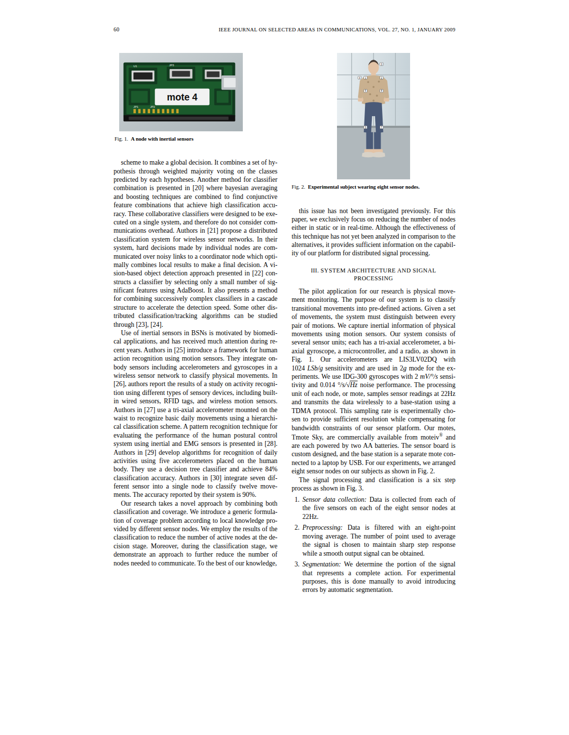60 IEEE Journal on Selected Areas in Communications, Vol. 27, No. 1, January 2009
Fig. 1. A node with inertial sensors
scheme to make a global decision. It combines a set of hypothesis through weighted majority voting on the classes predicted by each hypotheses. Another method for classifier combination is presented in [20] where bayesian averaging and boosting techniques are combined to find conjunctive feature combinations that achieve high classification accuracy. These collaborative classifiers were designed to be executed on a single system, and therefore do not consider communications overhead. Authors in [21] propose a distributed classification system for wireless sensor networks. In their system, hard decisions made by individual nodes are communicated over noisy links to a coordinator node which optimally combines local results to make a final decision. A vision-based object detection approach presented in [22] constructs a classifier by selecting only a small number of significant features using AdaBoost. It also presents a method for combining successively complex classifiers in a cascade structure to accelerate the detection speed. Some other distributed classification/tracking algorithms can be studied through [23], [24].
Use of inertial sensors in BSNs is motivated by biomedical applications, and has received much attention during recent years. Authors in [25] introduce a framework for human action recognition using motion sensors. They integrate on-body sensors including accelerometers and gyroscopes in a wireless sensor network to classify physical movements. In [26], authors report the results of a study on activity recognition using different types of sensory devices, including built-in wired sensors, RFID tags, and wireless motion sensors. Authors in [27] use a tri-axial accelerometer mounted on the waist to recognize basic daily movements using a hierarchical classification scheme. A pattern recognition technique for evaluating the performance of the human postural control system using inertial and EMG sensors is presented in [28]. Authors in [29] develop algorithms for recognition of daily activities using five accelerometers placed on the human body. They use a decision tree classifier and achieve 84% classification accuracy. Authors in [30] integrate seven different sensor into a single node to classify twelve movements. The accuracy reported by their system is 90%.
Our research takes a novel approach by combining both classification and coverage. We introduce a generic formulation of coverage problem according to local knowledge provided by different sensor nodes. We employ the results of the classification to reduce the number of active nodes at the decision stage. Moreover, during the classification stage, we demonstrate an approach to further reduce the number of nodes needed to communicate. To the best of our knowledge,
Fig. 2. Experimental subject wearing eight sensor nodes.
this issue has not been investigated previously. For this paper, we exclusively focus on reducing the number of nodes either in static or in real-time. Although the effectiveness of this technique has not yet been analyzed in comparison to the alternatives, it provides sufficient information on the capability of our platform for distributed signal processing.
III. System Architecture and Signal Processing
The pilot application for our research is physical movement monitoring. The purpose of our system is to classify transitional movements into pre-defined actions. Given a set of movements, the system must distinguish between every pair of motions. We capture inertial information of physical movements using motion sensors. Our system consists of several sensor units; each has a tri-axial accelerometer, a bi-axial gyroscope, a microcontroller, and a radio, as shown in Fig. 1. Our accelerometers are LIS3LV02DQ with 1024 LSb/g sensitivity and are used in 2g mode for the experiments. We use IDG-300 gyroscopes with 2 mV/°/s sensitivity and 0.014 °/s/√Hz noise performance. The processing unit of each node, or mote, samples sensor readings at 22Hz and transmits the data wirelessly to a base-station using a TDMA protocol. This sampling rate is experimentally chosen to provide sufficient resolution while compensating for bandwidth constraints of our sensor platform. Our motes, Tmote Sky, are commercially available from moteiv® and are each powered by two AA batteries. The sensor board is custom designed, and the base station is a separate mote connected to a laptop by USB. For our experiments, we arranged eight sensor nodes on our subjects as shown in Fig. 2.
The signal processing and classification is a six step process as shown in Fig. 3.
Sensor data collection: Data is collected from each of the five sensors on each of the eight sensor nodes at 22Hz.
Preprocessing: Data is filtered with an eight-point moving average. The number of point used to average the signal is chosen to maintain sharp step response while a smooth output signal can be obtained.
Segmentation: We determine the portion of the signal that represents a complete action. For experimental purposes, this is done manually to avoid introducing errors by automatic segmentation.